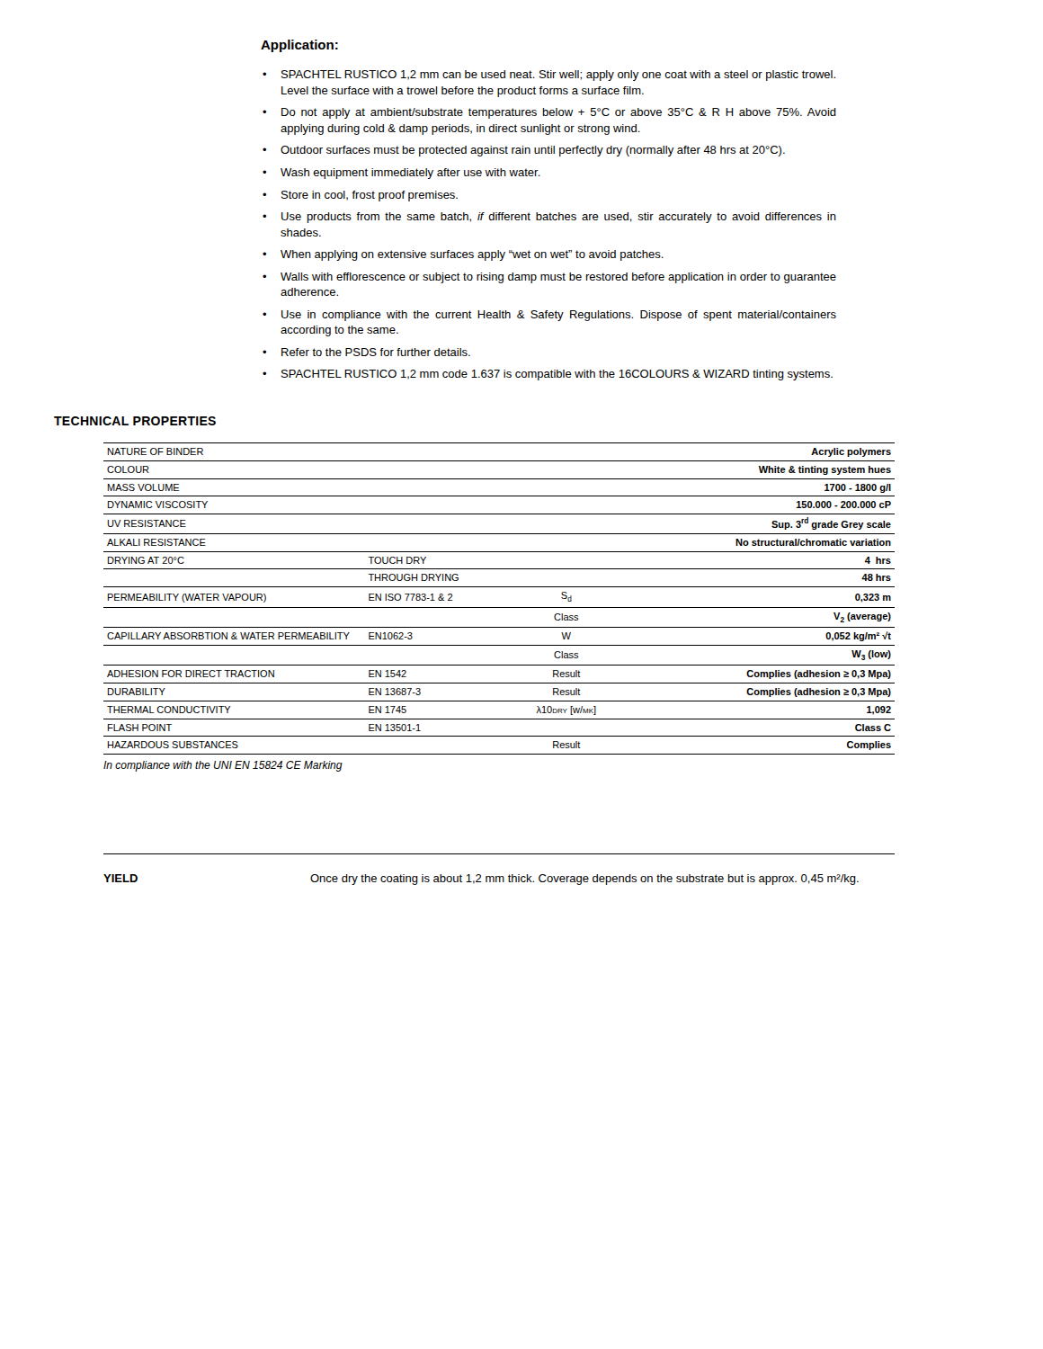Application:
SPACHTEL RUSTICO 1,2 mm can be used neat. Stir well; apply only one coat with a steel or plastic trowel. Level the surface with a trowel before the product forms a surface film.
Do not apply at ambient/substrate temperatures below + 5°C or above 35°C & R H above 75%. Avoid applying during cold & damp periods, in direct sunlight or strong wind.
Outdoor surfaces must be protected against rain until perfectly dry (normally after 48 hrs at 20°C).
Wash equipment immediately after use with water.
Store in cool, frost proof premises.
Use products from the same batch, if different batches are used, stir accurately to avoid differences in shades.
When applying on extensive surfaces apply “wet on wet” to avoid patches.
Walls with efflorescence or subject to rising damp must be restored before application in order to guarantee adherence.
Use in compliance with the current Health & Safety Regulations. Dispose of spent material/containers according to the same.
Refer to the PSDS for further details.
SPACHTEL RUSTICO 1,2 mm code 1.637 is compatible with the 16COLOURS & WIZARD tinting systems.
TECHNICAL PROPERTIES
| Nature of binder | | | Acrylic polymers |
| Colour | | | White & tinting system hues |
| Mass volume | | | 1700 - 1800 g/l |
| Dynamic viscosity | | | 150.000 - 200.000 cP |
| UV resistance | | | Sup. 3 rd grade Grey scale |
| Alkali resistance | | | No structural/chromatic variation |
| D rying at 20°C | Touch dry | | 4 hrs |
| | Through drying | | 48 hrs |
| Permeability (water vapour) | EN ISO 7783-1 & 2 | S d | 0,323 m |
| | | Class | V 2 (average) |
| Capillary absorbtion & water permeability | EN1062-3 | W | 0,052 kg/m² √t |
| | | Class | W 3 (low) |
| Adhesion for direct traction | EN 1542 | Result | Complies (adhesion ≥ 0,3 Mpa) |
| Durability | EN 13687-3 | Result | Complies (adhesion ≥ 0,3 Mpa) |
| Thermal conductivity | EN 1745 | λ10 dry [w/ mk ] | 1,092 |
| Flash point | EN 13501-1 | | Class C |
| Hazardous substances | | Result | Complies |
In compliance with the UNI EN 15824 CE Marking
YIELD
Once dry the coating is about 1,2 mm thick. Coverage depends on the substrate but is approx. 0,45 m²/kg.